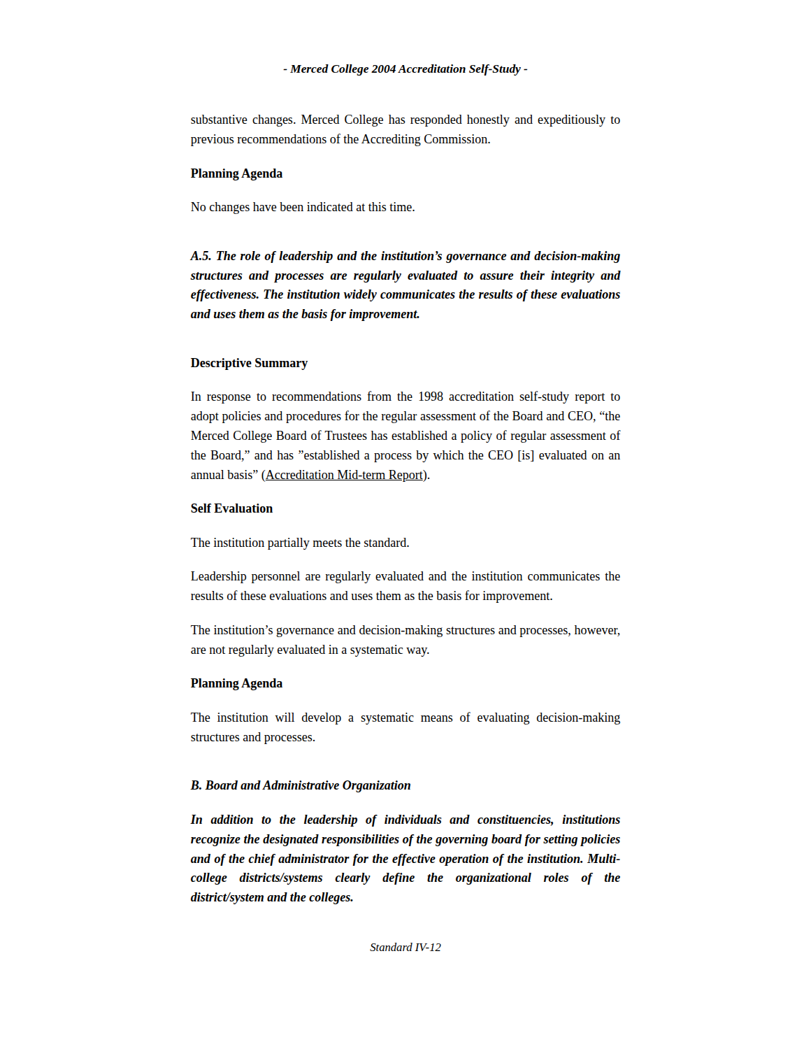- Merced College 2004 Accreditation Self-Study -
substantive changes. Merced College has responded honestly and expeditiously to previous recommendations of the Accrediting Commission.
Planning Agenda
No changes have been indicated at this time.
A.5. The role of leadership and the institution’s governance and decision-making structures and processes are regularly evaluated to assure their integrity and effectiveness. The institution widely communicates the results of these evaluations and uses them as the basis for improvement.
Descriptive Summary
In response to recommendations from the 1998 accreditation self-study report to adopt policies and procedures for the regular assessment of the Board and CEO, “the Merced College Board of Trustees has established a policy of regular assessment of the Board,” and has ”established a process by which the CEO [is] evaluated on an annual basis” (Accreditation Mid-term Report).
Self Evaluation
The institution partially meets the standard.
Leadership personnel are regularly evaluated and the institution communicates the results of these evaluations and uses them as the basis for improvement.
The institution’s governance and decision-making structures and processes, however, are not regularly evaluated in a systematic way.
Planning Agenda
The institution will develop a systematic means of evaluating decision-making structures and processes.
B. Board and Administrative Organization
In addition to the leadership of individuals and constituencies, institutions recognize the designated responsibilities of the governing board for setting policies and of the chief administrator for the effective operation of the institution. Multi-college districts/systems clearly define the organizational roles of the district/system and the colleges.
Standard IV-12